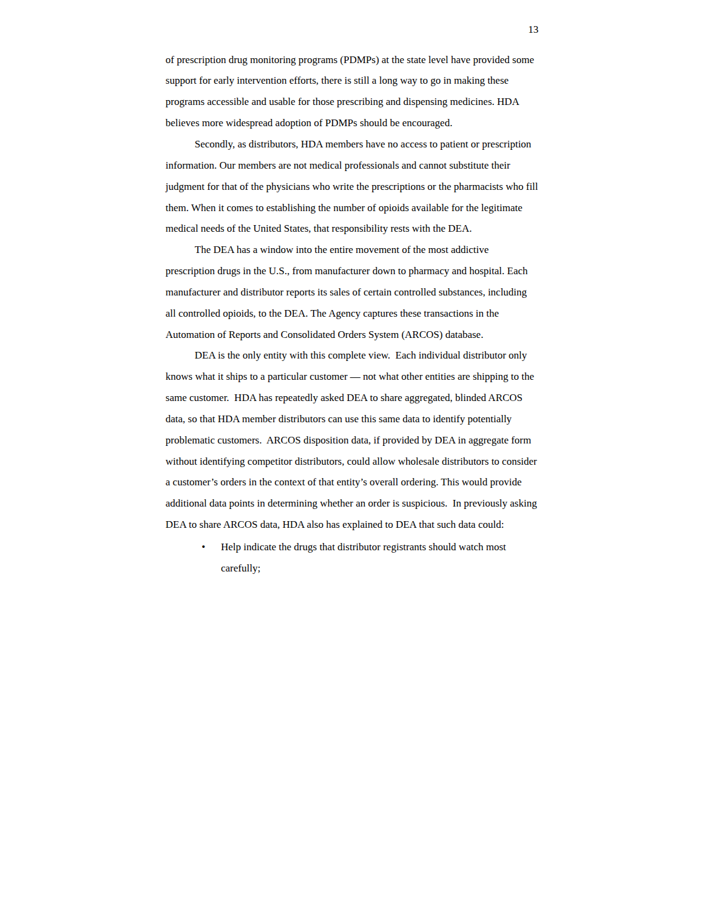13
of prescription drug monitoring programs (PDMPs) at the state level have provided some support for early intervention efforts, there is still a long way to go in making these programs accessible and usable for those prescribing and dispensing medicines. HDA believes more widespread adoption of PDMPs should be encouraged.
Secondly, as distributors, HDA members have no access to patient or prescription information. Our members are not medical professionals and cannot substitute their judgment for that of the physicians who write the prescriptions or the pharmacists who fill them. When it comes to establishing the number of opioids available for the legitimate medical needs of the United States, that responsibility rests with the DEA.
The DEA has a window into the entire movement of the most addictive prescription drugs in the U.S., from manufacturer down to pharmacy and hospital. Each manufacturer and distributor reports its sales of certain controlled substances, including all controlled opioids, to the DEA. The Agency captures these transactions in the Automation of Reports and Consolidated Orders System (ARCOS) database.
DEA is the only entity with this complete view. Each individual distributor only knows what it ships to a particular customer — not what other entities are shipping to the same customer. HDA has repeatedly asked DEA to share aggregated, blinded ARCOS data, so that HDA member distributors can use this same data to identify potentially problematic customers. ARCOS disposition data, if provided by DEA in aggregate form without identifying competitor distributors, could allow wholesale distributors to consider a customer’s orders in the context of that entity’s overall ordering. This would provide additional data points in determining whether an order is suspicious. In previously asking DEA to share ARCOS data, HDA also has explained to DEA that such data could:
Help indicate the drugs that distributor registrants should watch most carefully;